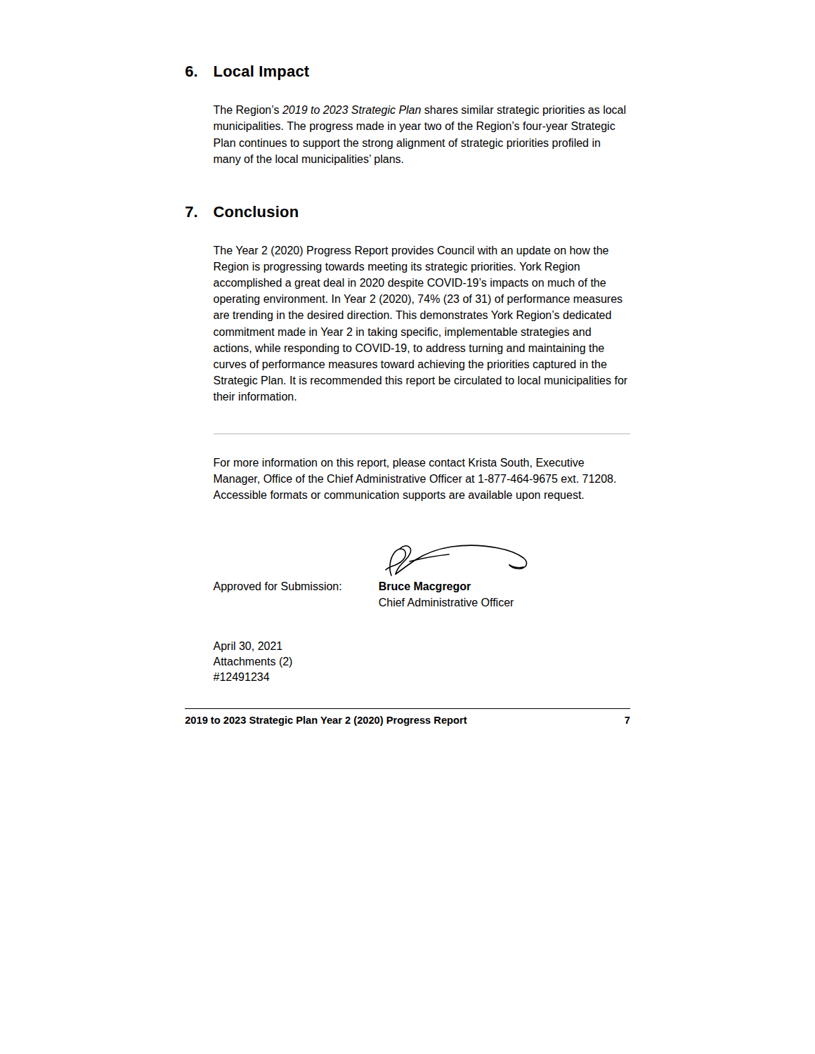6. Local Impact
The Region’s 2019 to 2023 Strategic Plan shares similar strategic priorities as local municipalities. The progress made in year two of the Region’s four-year Strategic Plan continues to support the strong alignment of strategic priorities profiled in many of the local municipalities’ plans.
7. Conclusion
The Year 2 (2020) Progress Report provides Council with an update on how the Region is progressing towards meeting its strategic priorities. York Region accomplished a great deal in 2020 despite COVID-19’s impacts on much of the operating environment. In Year 2 (2020), 74% (23 of 31) of performance measures are trending in the desired direction. This demonstrates York Region’s dedicated commitment made in Year 2 in taking specific, implementable strategies and actions, while responding to COVID-19, to address turning and maintaining the curves of performance measures toward achieving the priorities captured in the Strategic Plan. It is recommended this report be circulated to local municipalities for their information.
For more information on this report, please contact Krista South, Executive Manager, Office of the Chief Administrative Officer at 1-877-464-9675 ext. 71208. Accessible formats or communication supports are available upon request.
Approved for Submission:
Bruce Macgregor
Chief Administrative Officer
April 30, 2021
Attachments (2)
#12491234
2019 to 2023 Strategic Plan Year 2 (2020) Progress Report
7